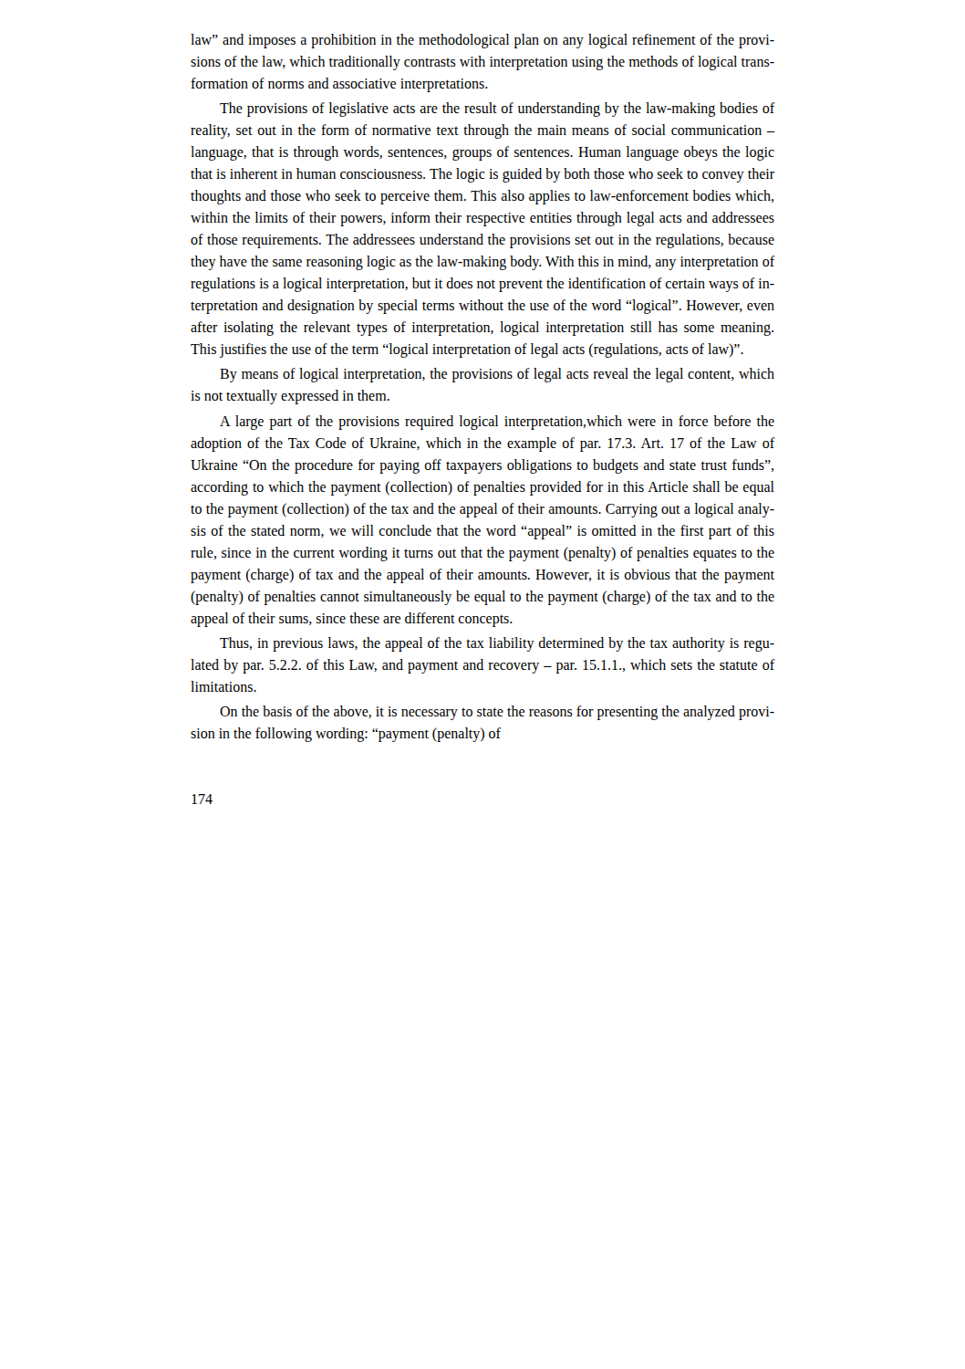law” and imposes a prohibition in the methodological plan on any logical refinement of the provisions of the law, which traditionally contrasts with interpretation using the methods of logical transformation of norms and associative interpretations.
The provisions of legislative acts are the result of understanding by the law-making bodies of reality, set out in the form of normative text through the main means of social communication – language, that is through words, sentences, groups of sentences. Human language obeys the logic that is inherent in human consciousness. The logic is guided by both those who seek to convey their thoughts and those who seek to perceive them. This also applies to law-enforcement bodies which, within the limits of their powers, inform their respective entities through legal acts and addressees of those requirements. The addressees understand the provisions set out in the regulations, because they have the same reasoning logic as the law-making body. With this in mind, any interpretation of regulations is a logical interpretation, but it does not prevent the identification of certain ways of interpretation and designation by special terms without the use of the word “logical”. However, even after isolating the relevant types of interpretation, logical interpretation still has some meaning. This justifies the use of the term “logical interpretation of legal acts (regulations, acts of law)”.
By means of logical interpretation, the provisions of legal acts reveal the legal content, which is not textually expressed in them.
A large part of the provisions required logical interpretation,which were in force before the adoption of the Tax Code of Ukraine, which in the example of par. 17.3. Art. 17 of the Law of Ukraine “On the procedure for paying off taxpayers obligations to budgets and state trust funds”, according to which the payment (collection) of penalties provided for in this Article shall be equal to the payment (collection) of the tax and the appeal of their amounts. Carrying out a logical analysis of the stated norm, we will conclude that the word “appeal” is omitted in the first part of this rule, since in the current wording it turns out that the payment (penalty) of penalties equates to the payment (charge) of tax and the appeal of their amounts. However, it is obvious that the payment (penalty) of penalties cannot simultaneously be equal to the payment (charge) of the tax and to the appeal of their sums, since these are different concepts.
Thus, in previous laws, the appeal of the tax liability determined by the tax authority is regulated by par. 5.2.2. of this Law, and payment and recovery – par. 15.1.1., which sets the statute of limitations.
On the basis of the above, it is necessary to state the reasons for presenting the analyzed provision in the following wording: “payment (penalty) of
174